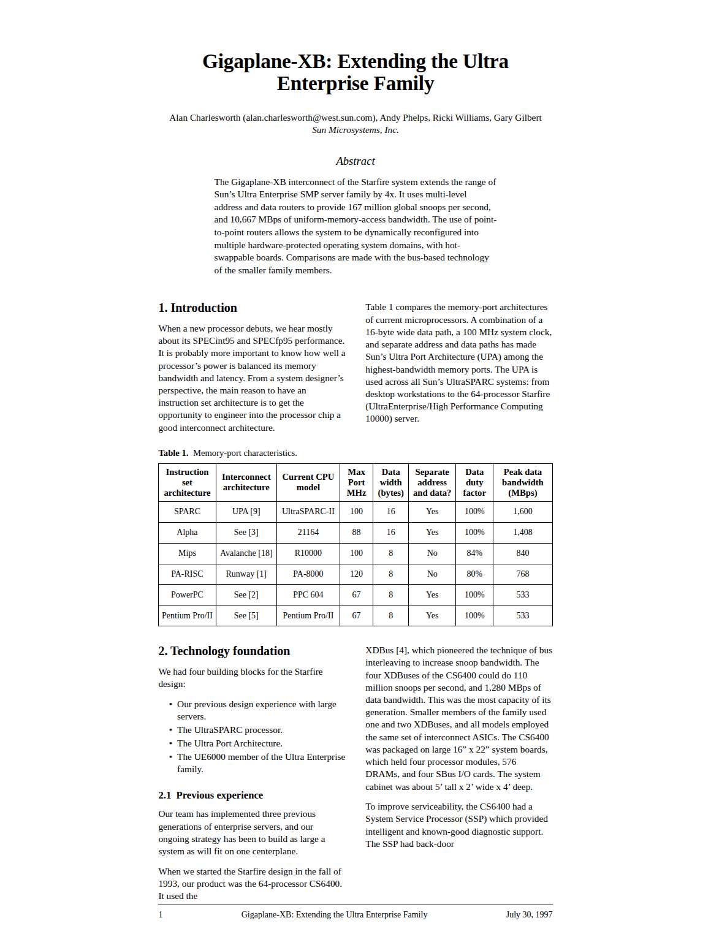Gigaplane-XB: Extending the Ultra Enterprise Family
Alan Charlesworth (alan.charlesworth@west.sun.com), Andy Phelps, Ricki Williams, Gary Gilbert
Sun Microsystems, Inc.
Abstract
The Gigaplane-XB interconnect of the Starfire system extends the range of Sun’s Ultra Enterprise SMP server family by 4x. It uses multi-level address and data routers to provide 167 million global snoops per second, and 10,667 MBps of uniform-memory-access bandwidth. The use of point-to-point routers allows the system to be dynamically reconfigured into multiple hardware-protected operating system domains, with hot-swappable boards. Comparisons are made with the bus-based technology of the smaller family members.
1. Introduction
When a new processor debuts, we hear mostly about its SPECint95 and SPECfp95 performance. It is probably more important to know how well a processor’s power is balanced its memory bandwidth and latency. From a system designer’s perspective, the main reason to have an instruction set architecture is to get the opportunity to engineer into the processor chip a good interconnect architecture.
Table 1 compares the memory-port architectures of current microprocessors. A combination of a 16-byte wide data path, a 100 MHz system clock, and separate address and data paths has made Sun’s Ultra Port Architecture (UPA) among the highest-bandwidth memory ports. The UPA is used across all Sun’s UltraSPARC systems: from desktop workstations to the 64-processor Starfire (UltraEnterprise/High Performance Computing 10000) server.
Table 1. Memory-port characteristics.
| Instruction set architecture | Interconnect architecture | Current CPU model | Max Port MHz | Data width (bytes) | Separate address and data? | Data duty factor | Peak data bandwidth (MBps) |
| --- | --- | --- | --- | --- | --- | --- | --- |
| SPARC | UPA [9] | UltraSPARC-II | 100 | 16 | Yes | 100% | 1,600 |
| Alpha | See [3] | 21164 | 88 | 16 | Yes | 100% | 1,408 |
| Mips | Avalanche [18] | R10000 | 100 | 8 | No | 84% | 840 |
| PA-RISC | Runway [1] | PA-8000 | 120 | 8 | No | 80% | 768 |
| PowerPC | See [2] | PPC 604 | 67 | 8 | Yes | 100% | 533 |
| Pentium Pro/II | See [5] | Pentium Pro/II | 67 | 8 | Yes | 100% | 533 |
2. Technology foundation
We had four building blocks for the Starfire design:
Our previous design experience with large servers.
The UltraSPARC processor.
The Ultra Port Architecture.
The UE6000 member of the Ultra Enterprise family.
2.1 Previous experience
Our team has implemented three previous generations of enterprise servers, and our ongoing strategy has been to build as large a system as will fit on one centerplane.
When we started the Starfire design in the fall of 1993, our product was the 64-processor CS6400. It used the
XDBus [4], which pioneered the technique of bus interleaving to increase snoop bandwidth. The four XDBuses of the CS6400 could do 110 million snoops per second, and 1,280 MBps of data bandwidth. This was the most capacity of its generation. Smaller members of the family used one and two XDBuses, and all models employed the same set of interconnect ASICs. The CS6400 was packaged on large 16” x 22” system boards, which held four processor modules, 576 DRAMs, and four SBus I/O cards. The system cabinet was about 5’ tall x 2’ wide x 4’ deep.
To improve serviceability, the CS6400 had a System Service Processor (SSP) which provided intelligent and known-good diagnostic support. The SSP had back-door
1
Gigaplane-XB: Extending the Ultra Enterprise Family
July 30, 1997